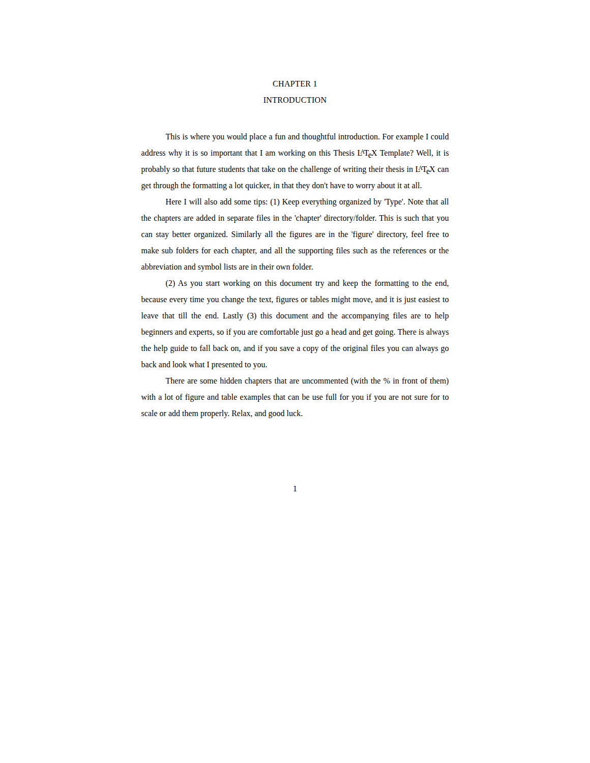CHAPTER 1 INTRODUCTION
This is where you would place a fun and thoughtful introduction. For example I could address why it is so important that I am working on this Thesis La Te X Template? Well, it is probably so that future students that take on the challenge of writing their thesis in La Te X can get through the formatting a lot quicker, in that they don't have to worry about it at all.
Here I will also add some tips: (1) Keep everything organized by 'Type'. Note that all the chapters are added in separate files in the 'chapter' directory/folder. This is such that you can stay better organized. Similarly all the figures are in the 'figure' directory, feel free to make sub folders for each chapter, and all the supporting files such as the references or the abbreviation and symbol lists are in their own folder.
(2) As you start working on this document try and keep the formatting to the end, because every time you change the text, figures or tables might move, and it is just easiest to leave that till the end. Lastly (3) this document and the accompanying files are to help beginners and experts, so if you are comfortable just go a head and get going. There is always the help guide to fall back on, and if you save a copy of the original files you can always go back and look what I presented to you.
There are some hidden chapters that are uncommented (with the % in front of them) with a lot of figure and table examples that can be use full for you if you are not sure for to scale or add them properly. Relax, and good luck.
1